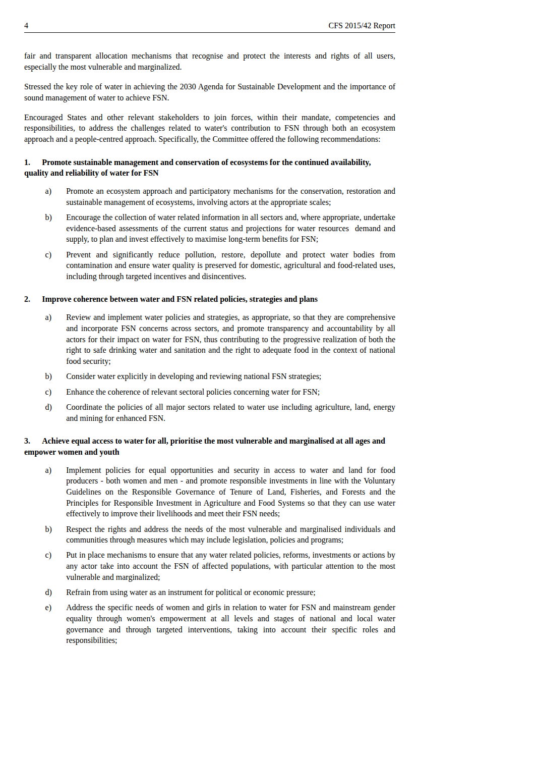4 CFS 2015/42 Report
fair and transparent allocation mechanisms that recognise and protect the interests and rights of all users, especially the most vulnerable and marginalized.
Stressed the key role of water in achieving the 2030 Agenda for Sustainable Development and the importance of sound management of water to achieve FSN.
Encouraged States and other relevant stakeholders to join forces, within their mandate, competencies and responsibilities, to address the challenges related to water's contribution to FSN through both an ecosystem approach and a people-centred approach. Specifically, the Committee offered the following recommendations:
1. Promote sustainable management and conservation of ecosystems for the continued availability, quality and reliability of water for FSN
a) Promote an ecosystem approach and participatory mechanisms for the conservation, restoration and sustainable management of ecosystems, involving actors at the appropriate scales;
b) Encourage the collection of water related information in all sectors and, where appropriate, undertake evidence-based assessments of the current status and projections for water resources demand and supply, to plan and invest effectively to maximise long-term benefits for FSN;
c) Prevent and significantly reduce pollution, restore, depollute and protect water bodies from contamination and ensure water quality is preserved for domestic, agricultural and food-related uses, including through targeted incentives and disincentives.
2. Improve coherence between water and FSN related policies, strategies and plans
a) Review and implement water policies and strategies, as appropriate, so that they are comprehensive and incorporate FSN concerns across sectors, and promote transparency and accountability by all actors for their impact on water for FSN, thus contributing to the progressive realization of both the right to safe drinking water and sanitation and the right to adequate food in the context of national food security;
b) Consider water explicitly in developing and reviewing national FSN strategies;
c) Enhance the coherence of relevant sectoral policies concerning water for FSN;
d) Coordinate the policies of all major sectors related to water use including agriculture, land, energy and mining for enhanced FSN.
3. Achieve equal access to water for all, prioritise the most vulnerable and marginalised at all ages and empower women and youth
a) Implement policies for equal opportunities and security in access to water and land for food producers - both women and men - and promote responsible investments in line with the Voluntary Guidelines on the Responsible Governance of Tenure of Land, Fisheries, and Forests and the Principles for Responsible Investment in Agriculture and Food Systems so that they can use water effectively to improve their livelihoods and meet their FSN needs;
b) Respect the rights and address the needs of the most vulnerable and marginalised individuals and communities through measures which may include legislation, policies and programs;
c) Put in place mechanisms to ensure that any water related policies, reforms, investments or actions by any actor take into account the FSN of affected populations, with particular attention to the most vulnerable and marginalized;
d) Refrain from using water as an instrument for political or economic pressure;
e) Address the specific needs of women and girls in relation to water for FSN and mainstream gender equality through women's empowerment at all levels and stages of national and local water governance and through targeted interventions, taking into account their specific roles and responsibilities;